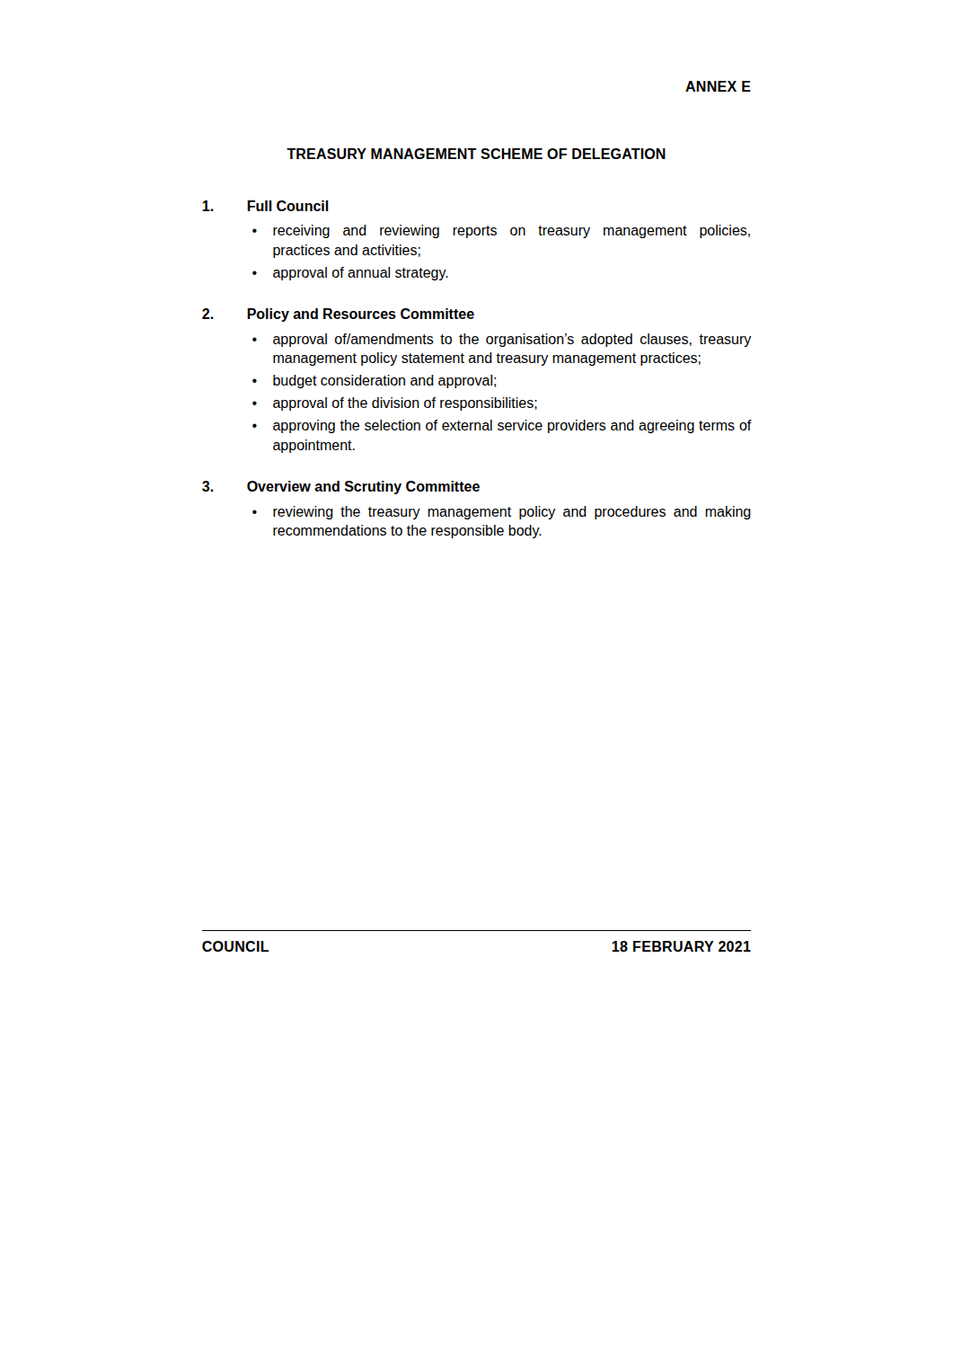ANNEX E
TREASURY MANAGEMENT SCHEME OF DELEGATION
1. Full Council
receiving and reviewing reports on treasury management policies, practices and activities;
approval of annual strategy.
2. Policy and Resources Committee
approval of/amendments to the organisation’s adopted clauses, treasury management policy statement and treasury management practices;
budget consideration and approval;
approval of the division of responsibilities;
approving the selection of external service providers and agreeing terms of appointment.
3. Overview and Scrutiny Committee
reviewing the treasury management policy and procedures and making recommendations to the responsible body.
COUNCIL 18 FEBRUARY 2021